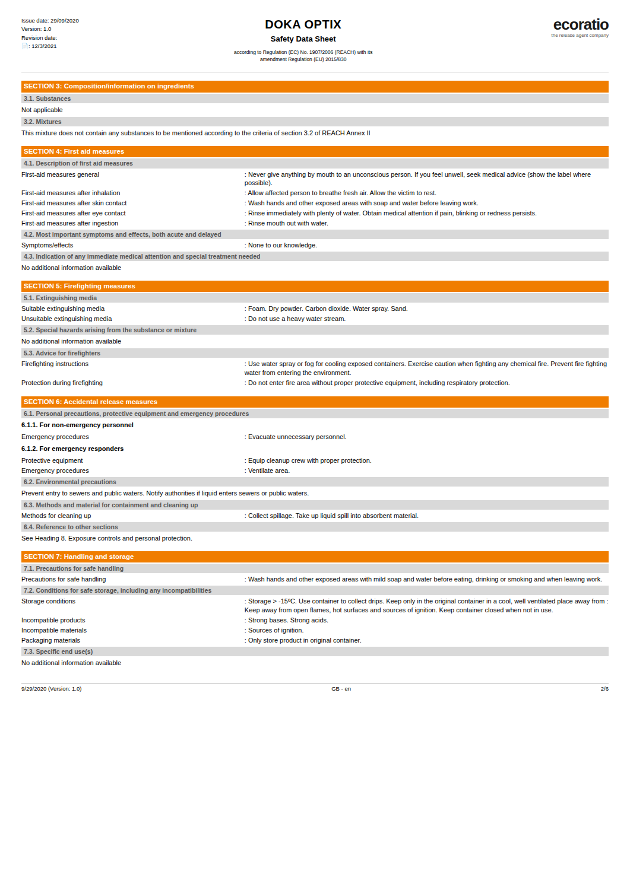Issue date: 29/09/2020
Version: 1.0
Revision date:
📄: 12/3/2021
DOKA OPTIX
Safety Data Sheet
according to Regulation (EC) No. 1907/2006 (REACH) with its
amendment Regulation (EU) 2015/830
eco ratio
the release agent company
SECTION 3: Composition/information on ingredients
3.1. Substances
Not applicable
3.2. Mixtures
This mixture does not contain any substances to be mentioned according to the criteria of section 3.2 of REACH Annex II
SECTION 4: First aid measures
4.1. Description of first aid measures
| First-aid measures general | : Never give anything by mouth to an unconscious person. If you feel unwell, seek medical advice (show the label where possible). |
| First-aid measures after inhalation | : Allow affected person to breathe fresh air. Allow the victim to rest. |
| First-aid measures after skin contact | : Wash hands and other exposed areas with soap and water before leaving work. |
| First-aid measures after eye contact | : Rinse immediately with plenty of water. Obtain medical attention if pain, blinking or redness persists. |
| First-aid measures after ingestion | : Rinse mouth out with water. |
4.2. Most important symptoms and effects, both acute and delayed
| Symptoms/effects | : None to our knowledge. |
4.3. Indication of any immediate medical attention and special treatment needed
No additional information available
SECTION 5: Firefighting measures
5.1. Extinguishing media
| Suitable extinguishing media | : Foam. Dry powder. Carbon dioxide. Water spray. Sand. |
| Unsuitable extinguishing media | : Do not use a heavy water stream. |
5.2. Special hazards arising from the substance or mixture
No additional information available
5.3. Advice for firefighters
| Firefighting instructions | : Use water spray or fog for cooling exposed containers. Exercise caution when fighting any chemical fire. Prevent fire fighting water from entering the environment. |
| Protection during firefighting | : Do not enter fire area without proper protective equipment, including respiratory protection. |
SECTION 6: Accidental release measures
6.1. Personal precautions, protective equipment and emergency procedures
6.1.1. For non-emergency personnel
| Emergency procedures | : Evacuate unnecessary personnel. |
6.1.2. For emergency responders
| Protective equipment | : Equip cleanup crew with proper protection. |
| Emergency procedures | : Ventilate area. |
6.2. Environmental precautions
Prevent entry to sewers and public waters. Notify authorities if liquid enters sewers or public waters.
6.3. Methods and material for containment and cleaning up
| Methods for cleaning up | : Collect spillage. Take up liquid spill into absorbent material. |
6.4. Reference to other sections
See Heading 8. Exposure controls and personal protection.
SECTION 7: Handling and storage
7.1. Precautions for safe handling
| Precautions for safe handling | : Wash hands and other exposed areas with mild soap and water before eating, drinking or smoking and when leaving work. |
7.2. Conditions for safe storage, including any incompatibilities
| Storage conditions | : Storage > -15ºC. Use container to collect drips. Keep only in the original container in a cool, well ventilated place away from : Keep away from open flames, hot surfaces and sources of ignition. Keep container closed when not in use. |
| Incompatible products | : Strong bases. Strong acids. |
| Incompatible materials | : Sources of ignition. |
| Packaging materials | : Only store product in original container. |
7.3. Specific end use(s)
No additional information available
9/29/2020 (Version: 1.0)
GB - en
2/6